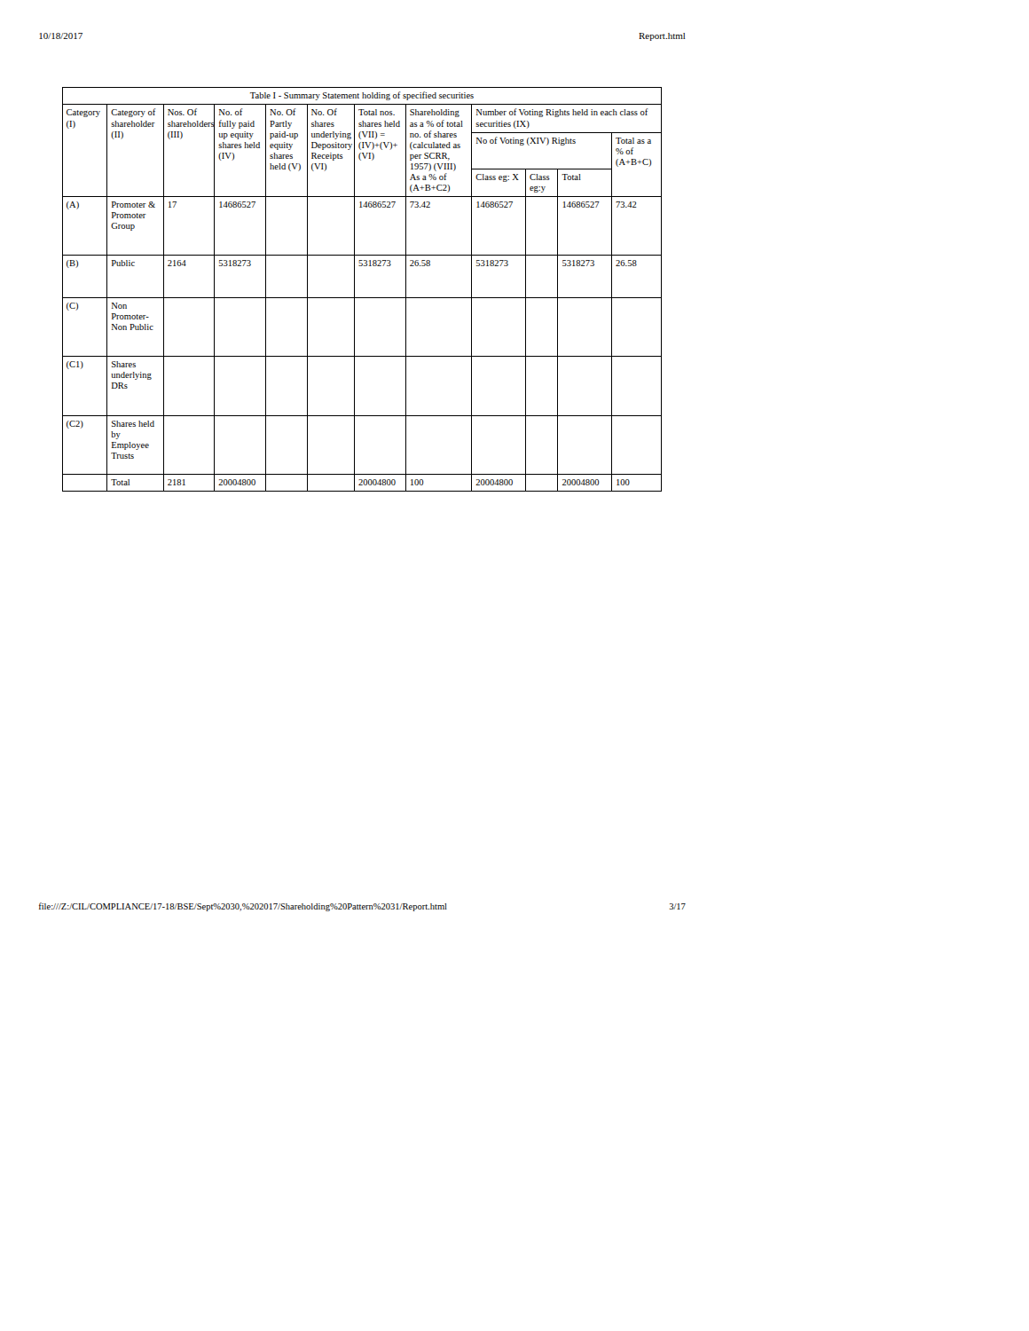10/18/2017
Report.html
| Table I - Summary Statement holding of specified securities |
| Category (I) | Category of shareholder (II) | Nos. Of shareholders (III) | No. of fully paid up equity shares held (IV) | No. Of Partly paid-up equity shares held (V) | No. Of shares underlying Depository Receipts (VI) | Total nos. shares held (VII) = (IV)+(V)+ (VI) | Shareholding as a % of total no. of shares (calculated as per SCRR, 1957) (VIII) As a % of (A+B+C2) | Number of Voting Rights held in each class of securities (IX) |
| No of Voting (XIV) Rights | Total as a % of (A+B+C) |
| Class eg: X | Class eg:y | Total |
| (A) | Promoter & Promoter Group | 17 | 14686527 | | | 14686527 | 73.42 | 14686527 | | 14686527 | 73.42 |
| (B) | Public | 2164 | 5318273 | | | 5318273 | 26.58 | 5318273 | | 5318273 | 26.58 |
| (C) | Non Promoter- Non Public | | | | | | | | | | |
| (C1) | Shares underlying DRs | | | | | | | | | | |
| (C2) | Shares held by Employee Trusts | | | | | | | | | | |
| | Total | 2181 | 20004800 | | | 20004800 | 100 | 20004800 | | 20004800 | 100 |
file:///Z:/CIL/COMPLIANCE/17-18/BSE/Sept%2030,%202017/Shareholding%20Pattern%2031/Report.html
3/17